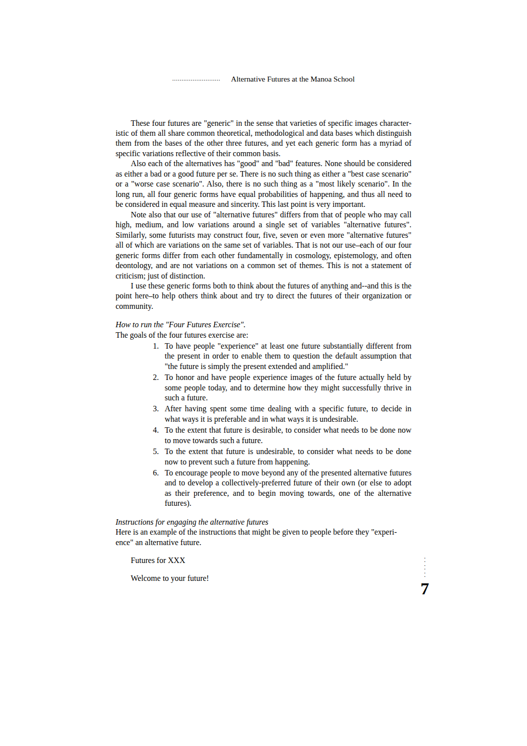.......................... Alternative Futures at the Manoa School
These four futures are "generic" in the sense that varieties of specific images characteristic of them all share common theoretical, methodological and data bases which distinguish them from the bases of the other three futures, and yet each generic form has a myriad of specific variations reflective of their common basis.
Also each of the alternatives has "good" and "bad" features. None should be considered as either a bad or a good future per se. There is no such thing as either a "best case scenario" or a "worse case scenario". Also, there is no such thing as a "most likely scenario". In the long run, all four generic forms have equal probabilities of happening, and thus all need to be considered in equal measure and sincerity. This last point is very important.
Note also that our use of "alternative futures" differs from that of people who may call high, medium, and low variations around a single set of variables "alternative futures". Similarly, some futurists may construct four, five, seven or even more "alternative futures" all of which are variations on the same set of variables. That is not our use–each of our four generic forms differ from each other fundamentally in cosmology, epistemology, and often deontology, and are not variations on a common set of themes. This is not a statement of criticism; just of distinction.
I use these generic forms both to think about the futures of anything and--and this is the point here–to help others think about and try to direct the futures of their organization or community.
How to run the "Four Futures Exercise".
The goals of the four futures exercise are:
To have people "experience" at least one future substantially different from the present in order to enable them to question the default assumption that "the future is simply the present extended and amplified."
To honor and have people experience images of the future actually held by some people today, and to determine how they might successfully thrive in such a future.
After having spent some time dealing with a specific future, to decide in what ways it is preferable and in what ways it is undesirable.
To the extent that future is desirable, to consider what needs to be done now to move towards such a future.
To the extent that future is undesirable, to consider what needs to be done now to prevent such a future from happening.
To encourage people to move beyond any of the presented alternative futures and to develop a collectively-preferred future of their own (or else to adopt as their preference, and to begin moving towards, one of the alternative futures).
Instructions for engaging the alternative futures
Here is an example of the instructions that might be given to people before they "experience" an alternative future.
Futures for XXX
Welcome to your future!
......
7